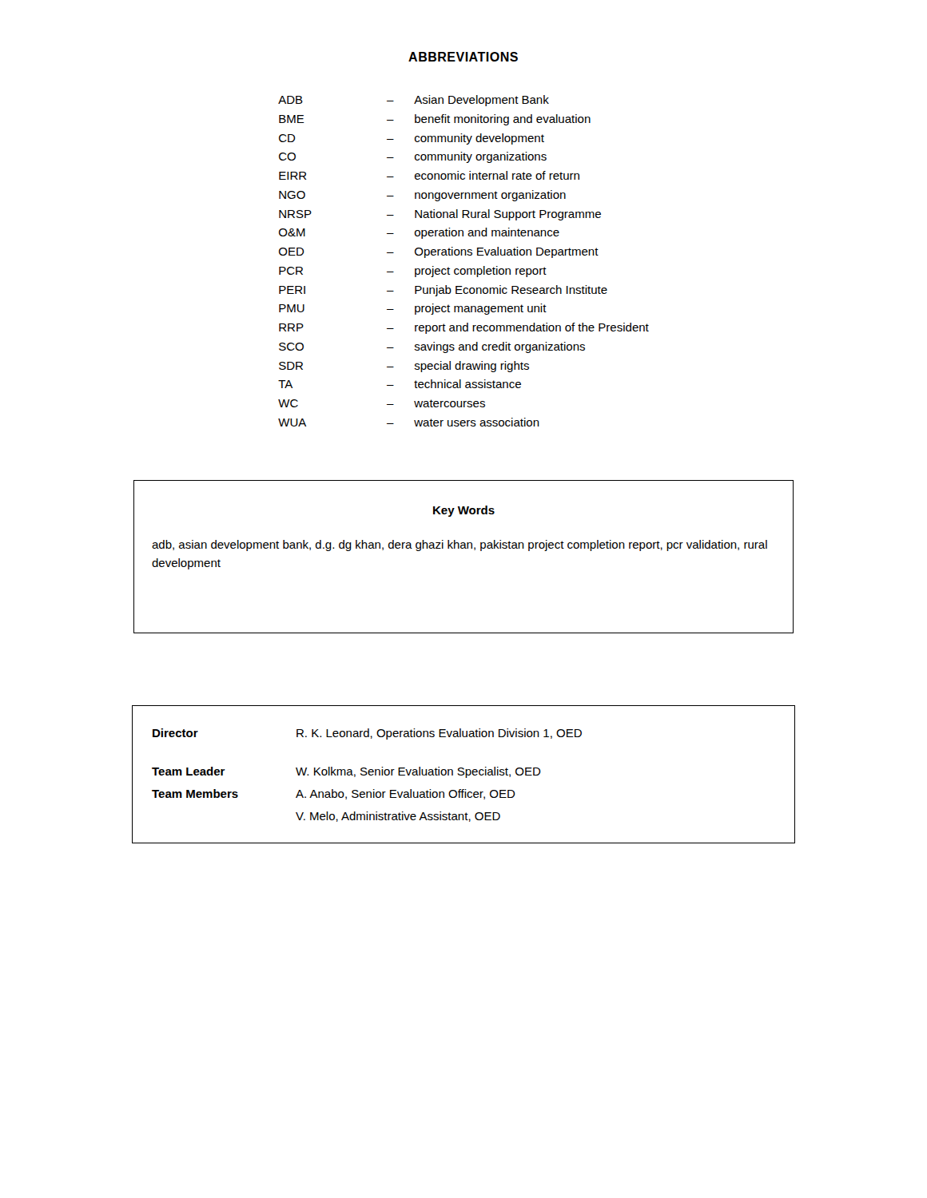ABBREVIATIONS
| ADB | – | Asian Development Bank |
| BME | – | benefit monitoring and evaluation |
| CD | – | community development |
| CO | – | community organizations |
| EIRR | – | economic internal rate of return |
| NGO | – | nongovernment organization |
| NRSP | – | National Rural Support Programme |
| O&M | – | operation and maintenance |
| OED | – | Operations Evaluation Department |
| PCR | – | project completion report |
| PERI | – | Punjab Economic Research Institute |
| PMU | – | project management unit |
| RRP | – | report and recommendation of the President |
| SCO | – | savings and credit organizations |
| SDR | – | special drawing rights |
| TA | – | technical assistance |
| WC | – | watercourses |
| WUA | – | water users association |
Key Words
adb, asian development bank, d.g. dg khan, dera ghazi khan, pakistan project completion report, pcr validation, rural development
| Director | R. K. Leonard, Operations Evaluation Division 1, OED |
| Team Leader | W. Kolkma, Senior Evaluation Specialist, OED |
| Team Members | A. Anabo, Senior Evaluation Officer, OED |
| | V. Melo, Administrative Assistant, OED |